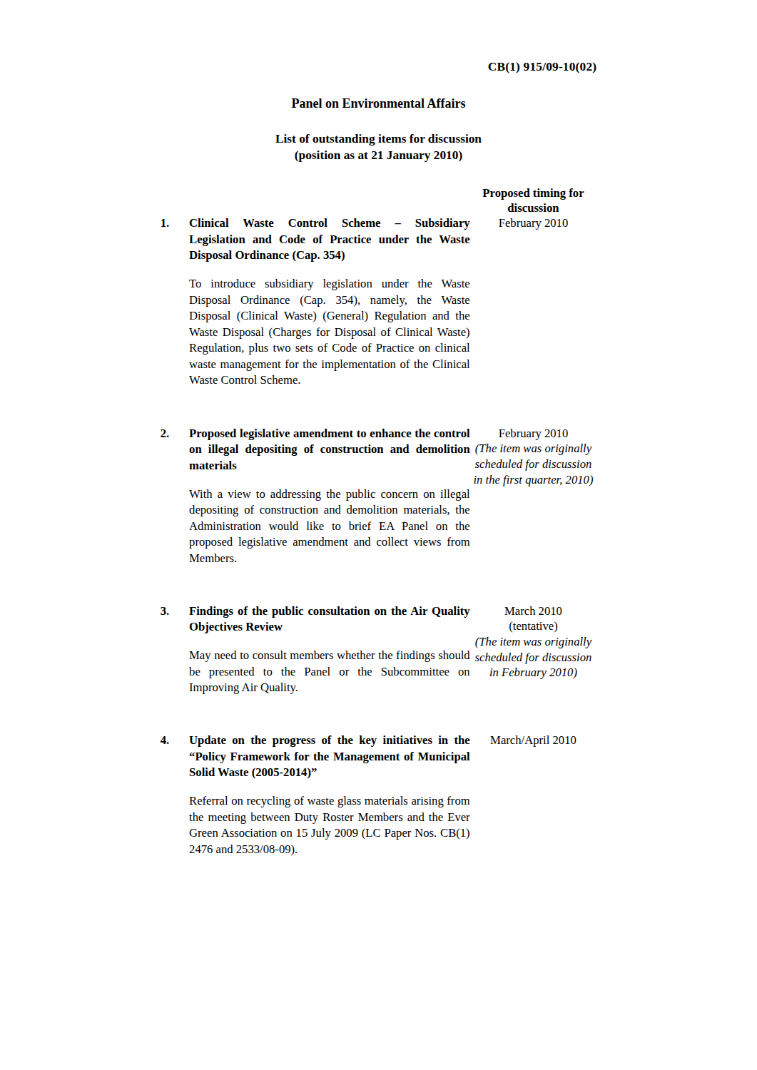CB(1) 915/09-10(02)
Panel on Environmental Affairs
List of outstanding items for discussion
(position as at 21 January 2010)
| | | Proposed timing for discussion |
| 1. | Clinical Waste Control Scheme – Subsidiary Legislation and Code of Practice under the Waste Disposal Ordinance (Cap. 354) To introduce subsidiary legislation under the Waste Disposal Ordinance (Cap. 354), namely, the Waste Disposal (Clinical Waste) (General) Regulation and the Waste Disposal (Charges for Disposal of Clinical Waste) Regulation, plus two sets of Code of Practice on clinical waste management for the implementation of the Clinical Waste Control Scheme. | February 2010 |
| 2. | Proposed legislative amendment to enhance the control on illegal depositing of construction and demolition materials With a view to addressing the public concern on illegal depositing of construction and demolition materials, the Administration would like to brief EA Panel on the proposed legislative amendment and collect views from Members. | February 2010 (The item was originally scheduled for discussion in the first quarter, 2010) |
| 3. | Findings of the public consultation on the Air Quality Objectives Review May need to consult members whether the findings should be presented to the Panel or the Subcommittee on Improving Air Quality. | March 2010 (tentative) (The item was originally scheduled for discussion in February 2010) |
| 4. | Update on the progress of the key initiatives in the “Policy Framework for the Management of Municipal Solid Waste (2005-2014)” Referral on recycling of waste glass materials arising from the meeting between Duty Roster Members and the Ever Green Association on 15 July 2009 (LC Paper Nos. CB(1) 2476 and 2533/08-09). | March/April 2010 |